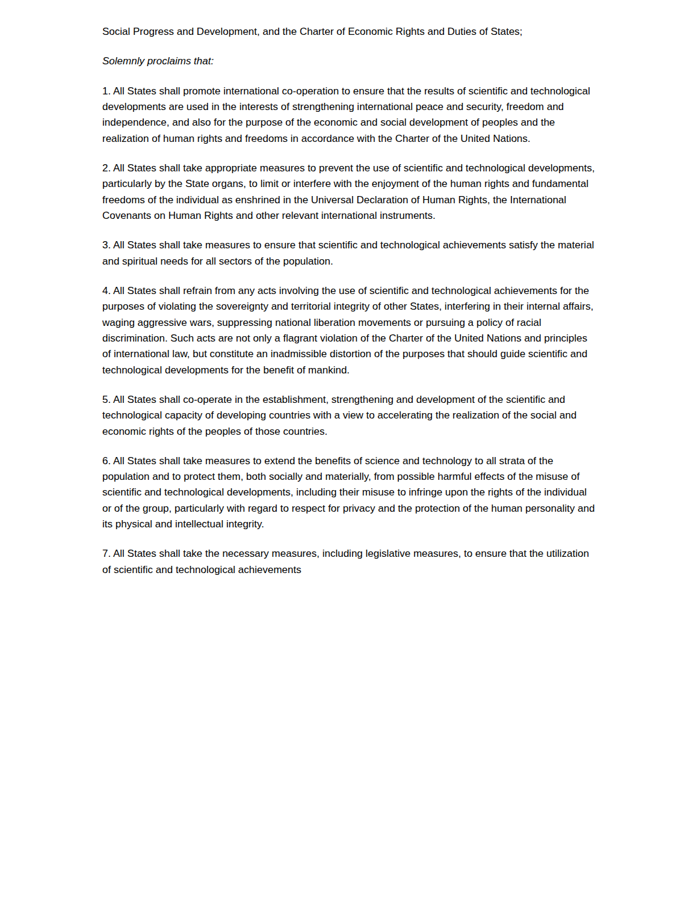Social Progress and Development, and the Charter of Economic Rights and Duties of States;
Solemnly proclaims that:
1. All States shall promote international co-operation to ensure that the results of scientific and technological developments are used in the interests of strengthening international peace and security, freedom and independence, and also for the purpose of the economic and social development of peoples and the realization of human rights and freedoms in accordance with the Charter of the United Nations.
2. All States shall take appropriate measures to prevent the use of scientific and technological developments, particularly by the State organs, to limit or interfere with the enjoyment of the human rights and fundamental freedoms of the individual as enshrined in the Universal Declaration of Human Rights, the International Covenants on Human Rights and other relevant international instruments.
3. All States shall take measures to ensure that scientific and technological achievements satisfy the material and spiritual needs for all sectors of the population.
4. All States shall refrain from any acts involving the use of scientific and technological achievements for the purposes of violating the sovereignty and territorial integrity of other States, interfering in their internal affairs, waging aggressive wars, suppressing national liberation movements or pursuing a policy of racial discrimination. Such acts are not only a flagrant violation of the Charter of the United Nations and principles of international law, but constitute an inadmissible distortion of the purposes that should guide scientific and technological developments for the benefit of mankind.
5. All States shall co-operate in the establishment, strengthening and development of the scientific and technological capacity of developing countries with a view to accelerating the realization of the social and economic rights of the peoples of those countries.
6. All States shall take measures to extend the benefits of science and technology to all strata of the population and to protect them, both socially and materially, from possible harmful effects of the misuse of scientific and technological developments, including their misuse to infringe upon the rights of the individual or of the group, particularly with regard to respect for privacy and the protection of the human personality and its physical and intellectual integrity.
7. All States shall take the necessary measures, including legislative measures, to ensure that the utilization of scientific and technological achievements